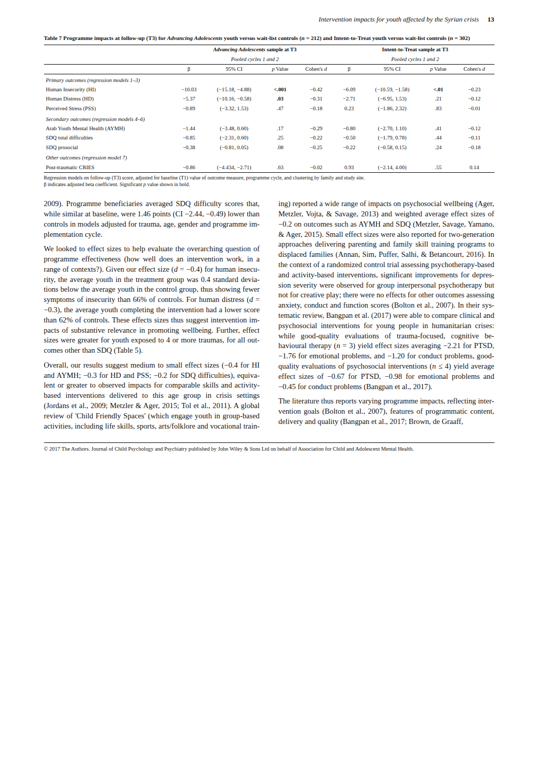Intervention impacts for youth affected by the Syrian crisis 13
Table 7 Programme impacts at follow-up (T3) for Advancing Adolescents youth versus wait-list controls ( n = 212) and Intent-to-Treat youth versus wait-list controls ( n = 302)
| | Advancing Adolescents sample at T3 | Intent-to-Treat sample at T3 |
| --- | --- | --- |
| | Pooled cycles 1 and 2 | Pooled cycles 1 and 2 |
| | β | 95% CI | p Value | Cohen's d | β | 95% CI | p Value | Cohen's d |
| Primary outcomes (regression models 1–3) |
| Human Insecurity (HI) | −10.03 | (−15.18, −4.88) | <.001 | −0.42 | −6.09 | (−10.59, −1.58) | <.01 | −0.23 |
| Human Distress (HD) | −5.37 | (−10.16, −0.58) | .03 | −0.31 | −2.71 | (−6.95, 1.53) | .21 | −0.12 |
| Perceived Stress (PSS) | −0.89 | (−3.32, 1.53) | .47 | −0.18 | 0.23 | (−1.86, 2.32) | .83 | −0.01 |
| Secondary outcomes (regression models 4–6) |
| Arab Youth Mental Health (AYMH) | −1.44 | (−3.48, 0.60) | .17 | −0.29 | −0.80 | (−2.70, 1.10) | .41 | −0.12 |
| SDQ total difficulties | −0.85 | (−2.31, 0.60) | .25 | −0.22 | −0.50 | (−1.79, 0.78) | .44 | −0.11 |
| SDQ prosocial | −0.38 | (−0.81, 0.05) | .08 | −0.25 | −0.22 | (−0.58, 0.15) | .24 | −0.18 |
| Other outcomes (regression model 7) |
| Post-traumatic CRIES | −0.86 | (−4.434, −2.71) | .63 | −0.02 | 0.93 | (−2.14, 4.00) | .55 | 0.14 |
Regression models on follow-up (T3) score, adjusted for baseline (T1) value of outcome measure, programme cycle, and clustering by family and study site.
β indicates adjusted beta coefficient. Significant p value shown in bold.
2009). Programme beneficiaries averaged SDQ difficulty scores that, while similar at baseline, were 1.46 points (CI −2.44, −0.49) lower than controls in models adjusted for trauma, age, gender and programme implementation cycle.
We looked to effect sizes to help evaluate the overarching question of programme effectiveness (how well does an intervention work, in a range of contexts?). Given our effect size (d = −0.4) for human insecurity, the average youth in the treatment group was 0.4 standard deviations below the average youth in the control group, thus showing fewer symptoms of insecurity than 66% of controls. For human distress (d = −0.3), the average youth completing the intervention had a lower score than 62% of controls. These effects sizes thus suggest intervention impacts of substantive relevance in promoting wellbeing. Further, effect sizes were greater for youth exposed to 4 or more traumas, for all outcomes other than SDQ (Table 5).
Overall, our results suggest medium to small effect sizes (−0.4 for HI and AYMH; −0.3 for HD and PSS; −0.2 for SDQ difficulties), equivalent or greater to observed impacts for comparable skills and activity-based interventions delivered to this age group in crisis settings (Jordans et al., 2009; Metzler & Ager, 2015; Tol et al., 2011). A global review of 'Child Friendly Spaces' (which engage youth in group-based activities, including life skills, sports, arts/folklore and vocational training) reported a wide range of impacts on psychosocial wellbeing (Ager, Metzler, Vojta, & Savage, 2013) and weighted average effect sizes of −0.2 on outcomes such as AYMH and SDQ (Metzler, Savage, Yamano, & Ager, 2015). Small effect sizes were also reported for two-generation approaches delivering parenting and family skill training programs to displaced families (Annan, Sim, Puffer, Salhi, & Betancourt, 2016). In the context of a randomized control trial assessing psychotherapy-based and activity-based interventions, significant improvements for depression severity were observed for group interpersonal psychotherapy but not for creative play; there were no effects for other outcomes assessing anxiety, conduct and function scores (Bolton et al., 2007). In their systematic review, Bangpan et al. (2017) were able to compare clinical and psychosocial interventions for young people in humanitarian crises: while good-quality evaluations of trauma-focused, cognitive behavioural therapy (n = 3) yield effect sizes averaging −2.21 for PTSD, −1.76 for emotional problems, and −1.20 for conduct problems, good-quality evaluations of psychosocial interventions (n ≤ 4) yield average effect sizes of −0.67 for PTSD, −0.98 for emotional problems and −0.45 for conduct problems (Bangpan et al., 2017).
The literature thus reports varying programme impacts, reflecting intervention goals (Bolton et al., 2007), features of programmatic content, delivery and quality (Bangpan et al., 2017; Brown, de Graaff,
© 2017 The Authors. Journal of Child Psychology and Psychiatry published by John Wiley & Sons Ltd on behalf of Association for Child and Adolescent Mental Health.